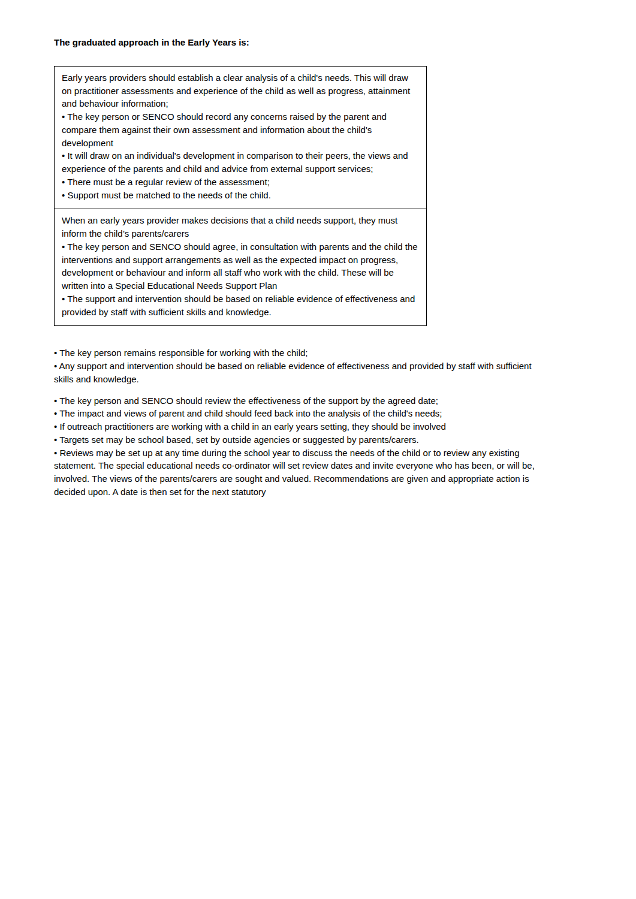The graduated approach in the Early Years is:
Early years providers should establish a clear analysis of a child's needs. This will draw on practitioner assessments and experience of the child as well as progress, attainment and behaviour information;
• The key person or SENCO should record any concerns raised by the parent and compare them against their own assessment and information about the child's development
• It will draw on an individual's development in comparison to their peers, the views and experience of the parents and child and advice from external support services;
• There must be a regular review of the assessment;
• Support must be matched to the needs of the child.
When an early years provider makes decisions that a child needs support, they must inform the child’s parents/carers
• The key person and SENCO should agree, in consultation with parents and the child the interventions and support arrangements as well as the expected impact on progress, development or behaviour and inform all staff who work with the child. These will be written into a Special Educational Needs Support Plan
• The support and intervention should be based on reliable evidence of effectiveness and provided by staff with sufficient skills and knowledge.
• The key person remains responsible for working with the child;
• Any support and intervention should be based on reliable evidence of effectiveness and provided by staff with sufficient skills and knowledge.
• The key person and SENCO should review the effectiveness of the support by the agreed date;
• The impact and views of parent and child should feed back into the analysis of the child's needs;
• If outreach practitioners are working with a child in an early years setting, they should be involved
• Targets set may be school based, set by outside agencies or suggested by parents/carers.
• Reviews may be set up at any time during the school year to discuss the needs of the child or to review any existing statement. The special educational needs co-ordinator will set review dates and invite everyone who has been, or will be, involved. The views of the parents/carers are sought and valued. Recommendations are given and appropriate action is decided upon. A date is then set for the next statutory